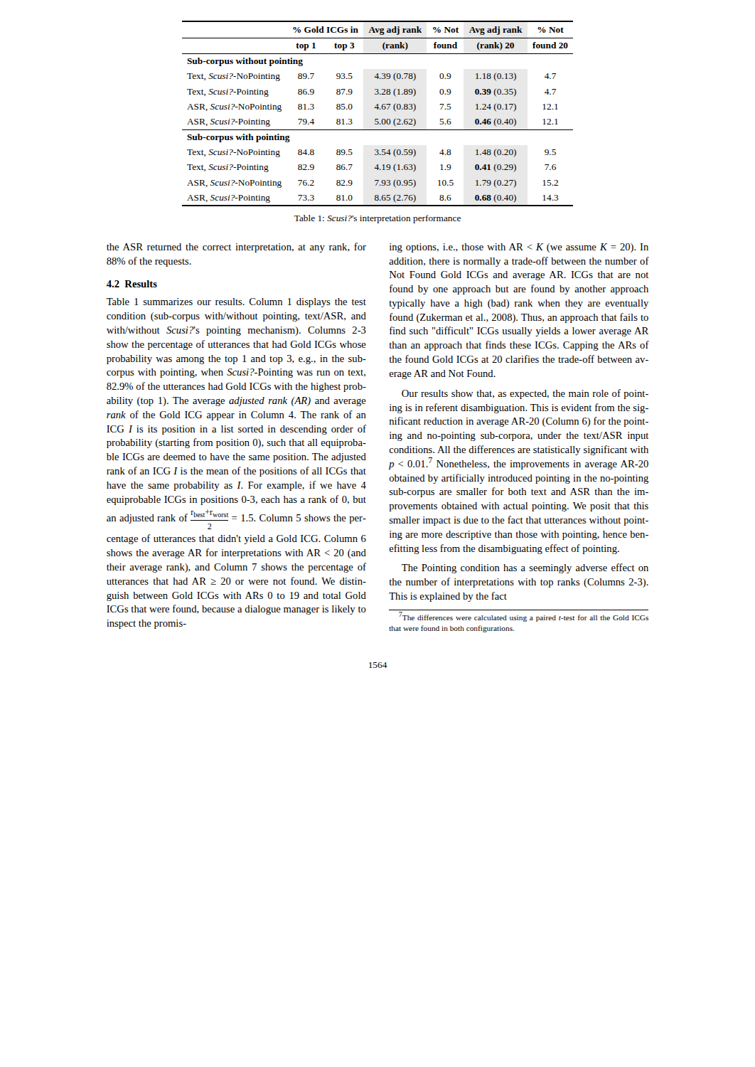| | % Gold ICGs in | Avg adj rank | % Not | Avg adj rank | % Not |
| --- | --- | --- | --- | --- | --- |
| | top 1 | top 3 | (rank) | found | (rank) 20 | found 20 |
| Sub-corpus without pointing |
| Text, Scusi? -NoPointing | 89.7 | 93.5 | 4.39 (0.78) | 0.9 | 1.18 (0.13) | 4.7 |
| Text, Scusi? -Pointing | 86.9 | 87.9 | 3.28 (1.89) | 0.9 | 0.39 (0.35) | 4.7 |
| ASR, Scusi? -NoPointing | 81.3 | 85.0 | 4.67 (0.83) | 7.5 | 1.24 (0.17) | 12.1 |
| ASR, Scusi? -Pointing | 79.4 | 81.3 | 5.00 (2.62) | 5.6 | 0.46 (0.40) | 12.1 |
| Sub-corpus with pointing |
| Text, Scusi? -NoPointing | 84.8 | 89.5 | 3.54 (0.59) | 4.8 | 1.48 (0.20) | 9.5 |
| Text, Scusi? -Pointing | 82.9 | 86.7 | 4.19 (1.63) | 1.9 | 0.41 (0.29) | 7.6 |
| ASR, Scusi? -NoPointing | 76.2 | 82.9 | 7.93 (0.95) | 10.5 | 1.79 (0.27) | 15.2 |
| ASR, Scusi? -Pointing | 73.3 | 81.0 | 8.65 (2.76) | 8.6 | 0.68 (0.40) | 14.3 |
Table 1: Scusi?'s interpretation performance
the ASR returned the correct interpretation, at any rank, for 88% of the requests.
4.2 Results
Table 1 summarizes our results. Column 1 displays the test condition (sub-corpus with/without pointing, text/ASR, and with/without Scusi?'s pointing mechanism). Columns 2-3 show the percentage of utterances that had Gold ICGs whose probability was among the top 1 and top 3, e.g., in the sub-corpus with pointing, when Scusi?-Pointing was run on text, 82.9% of the utterances had Gold ICGs with the highest probability (top 1). The average adjusted rank (AR) and average rank of the Gold ICG appear in Column 4. The rank of an ICG I is its position in a list sorted in descending order of probability (starting from position 0), such that all equiprobable ICGs are deemed to have the same position. The adjusted rank of an ICG I is the mean of the positions of all ICGs that have the same probability as I. For example, if we have 4 equiprobable ICGs in positions 0-3, each has a rank of 0, but an adjusted rank of rbest+rworst 2 = 1.5. Column 5 shows the percentage of utterances that didn't yield a Gold ICG. Column 6 shows the average AR for interpretations with AR < 20 (and their average rank), and Column 7 shows the percentage of utterances that had AR ≥ 20 or were not found. We distinguish between Gold ICGs with ARs 0 to 19 and total Gold ICGs that were found, because a dialogue manager is likely to inspect the promis-
ing options, i.e., those with AR < K (we assume K = 20). In addition, there is normally a trade-off between the number of Not Found Gold ICGs and average AR. ICGs that are not found by one approach but are found by another approach typically have a high (bad) rank when they are eventually found (Zukerman et al., 2008). Thus, an approach that fails to find such "difficult" ICGs usually yields a lower average AR than an approach that finds these ICGs. Capping the ARs of the found Gold ICGs at 20 clarifies the trade-off between average AR and Not Found.
Our results show that, as expected, the main role of pointing is in referent disambiguation. This is evident from the significant reduction in average AR-20 (Column 6) for the pointing and no-pointing sub-corpora, under the text/ASR input conditions. All the differences are statistically significant with p < 0.01.7 Nonetheless, the improvements in average AR-20 obtained by artificially introduced pointing in the no-pointing sub-corpus are smaller for both text and ASR than the improvements obtained with actual pointing. We posit that this smaller impact is due to the fact that utterances without pointing are more descriptive than those with pointing, hence benefitting less from the disambiguating effect of pointing.
The Pointing condition has a seemingly adverse effect on the number of interpretations with top ranks (Columns 2-3). This is explained by the fact
7The differences were calculated using a paired t-test for all the Gold ICGs that were found in both configurations.
1564